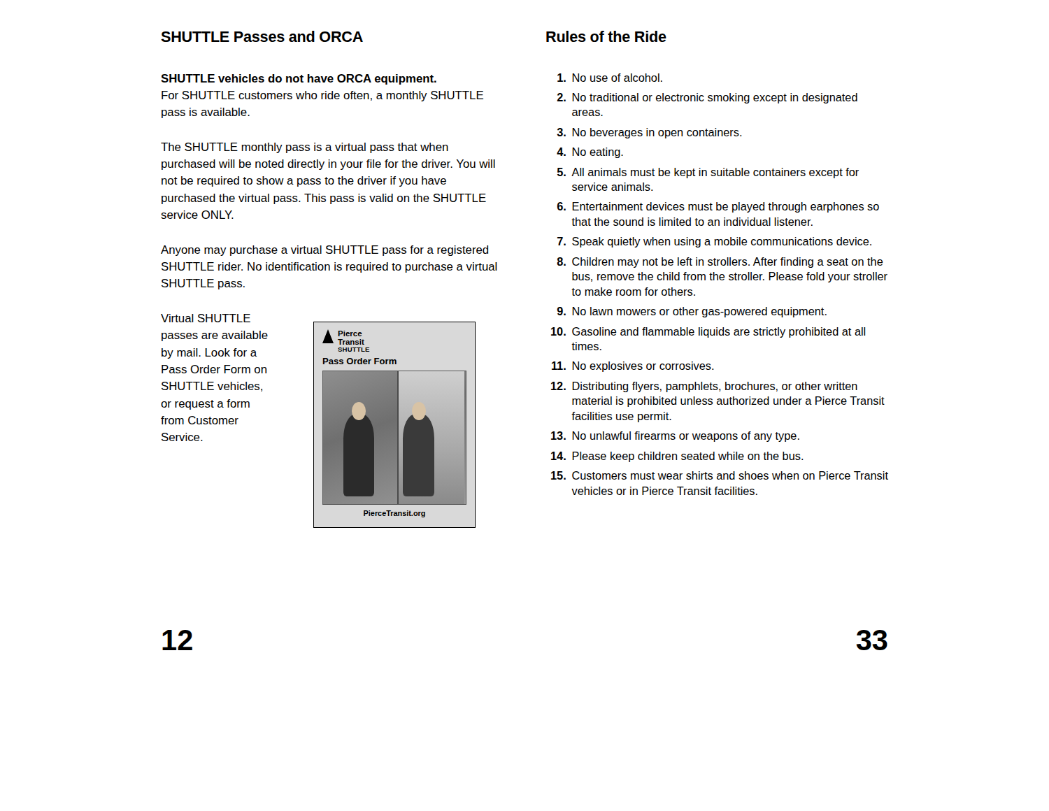SHUTTLE Passes and ORCA
SHUTTLE vehicles do not have ORCA equipment.
For SHUTTLE customers who ride often, a monthly SHUTTLE pass is available.
The SHUTTLE monthly pass is a virtual pass that when purchased will be noted directly in your file for the driver. You will not be required to show a pass to the driver if you have purchased the virtual pass. This pass is valid on the SHUTTLE service ONLY.
Anyone may purchase a virtual SHUTTLE pass for a registered SHUTTLE rider. No identification is required to purchase a virtual SHUTTLE pass.
Virtual SHUTTLE passes are available by mail. Look for a Pass Order Form on SHUTTLE vehicles, or request a form from Customer Service.
Pierce Transit SHUTTLE
Pass Order Form
PierceTransit.org
12
Rules of the Ride
No use of alcohol.
No traditional or electronic smoking except in designated areas.
No beverages in open containers.
No eating.
All animals must be kept in suitable containers except for service animals.
Entertainment devices must be played through earphones so that the sound is limited to an individual listener.
Speak quietly when using a mobile communications device.
Children may not be left in strollers. After finding a seat on the bus, remove the child from the stroller. Please fold your stroller to make room for others.
No lawn mowers or other gas-powered equipment.
Gasoline and flammable liquids are strictly prohibited at all times.
No explosives or corrosives.
Distributing flyers, pamphlets, brochures, or other written material is prohibited unless authorized under a Pierce Transit facilities use permit.
No unlawful firearms or weapons of any type.
Please keep children seated while on the bus.
Customers must wear shirts and shoes when on Pierce Transit vehicles or in Pierce Transit facilities.
33